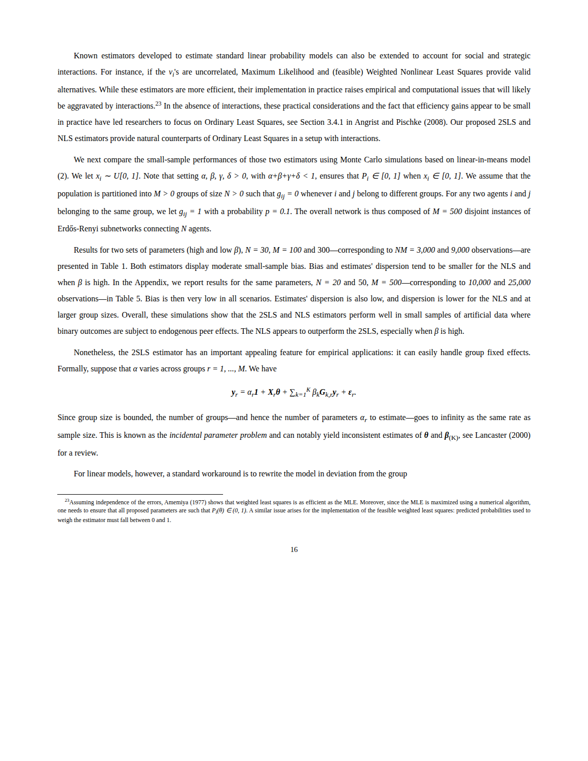Known estimators developed to estimate standard linear probability models can also be extended to account for social and strategic interactions. For instance, if the νi's are uncorrelated, Maximum Likelihood and (feasible) Weighted Nonlinear Least Squares provide valid alternatives. While these estimators are more efficient, their implementation in practice raises empirical and computational issues that will likely be aggravated by interactions.23 In the absence of interactions, these practical considerations and the fact that efficiency gains appear to be small in practice have led researchers to focus on Ordinary Least Squares, see Section 3.4.1 in Angrist and Pischke (2008). Our proposed 2SLS and NLS estimators provide natural counterparts of Ordinary Least Squares in a setup with interactions.
We next compare the small-sample performances of those two estimators using Monte Carlo simulations based on linear-in-means model (2). We let xi ∼ U[0, 1]. Note that setting α, β, γ, δ > 0, with α+β+γ+δ < 1, ensures that Pi ∈ [0, 1] when xi ∈ [0, 1]. We assume that the population is partitioned into M > 0 groups of size N > 0 such that gij = 0 whenever i and j belong to different groups. For any two agents i and j belonging to the same group, we let gij = 1 with a probability p = 0.1. The overall network is thus composed of M = 500 disjoint instances of Erdős-Renyi subnetworks connecting N agents.
Results for two sets of parameters (high and low β), N = 30, M = 100 and 300—corresponding to NM = 3,000 and 9,000 observations—are presented in Table 1. Both estimators display moderate small-sample bias. Bias and estimates' dispersion tend to be smaller for the NLS and when β is high. In the Appendix, we report results for the same parameters, N = 20 and 50, M = 500—corresponding to 10,000 and 25,000 observations—in Table 5. Bias is then very low in all scenarios. Estimates' dispersion is also low, and dispersion is lower for the NLS and at larger group sizes. Overall, these simulations show that the 2SLS and NLS estimators perform well in small samples of artificial data where binary outcomes are subject to endogenous peer effects. The NLS appears to outperform the 2SLS, especially when β is high.
Nonetheless, the 2SLS estimator has an important appealing feature for empirical applications: it can easily handle group fixed effects. Formally, suppose that α varies across groups r = 1, ..., M. We have
yr = αr1 + Xrθ + ∑k=1K βkGk,ryr + εr.
Since group size is bounded, the number of groups—and hence the number of parameters αr to estimate—goes to infinity as the same rate as sample size. This is known as the incidental parameter problem and can notably yield inconsistent estimates of θ and β(K), see Lancaster (2000) for a review.
For linear models, however, a standard workaround is to rewrite the model in deviation from the group
23Assuming independence of the errors, Amemiya (1977) shows that weighted least squares is as efficient as the MLE. Moreover, since the MLE is maximized using a numerical algorithm, one needs to ensure that all proposed parameters are such that Pi(θ) ∈ (0, 1). A similar issue arises for the implementation of the feasible weighted least squares: predicted probabilities used to weigh the estimator must fall between 0 and 1.
16